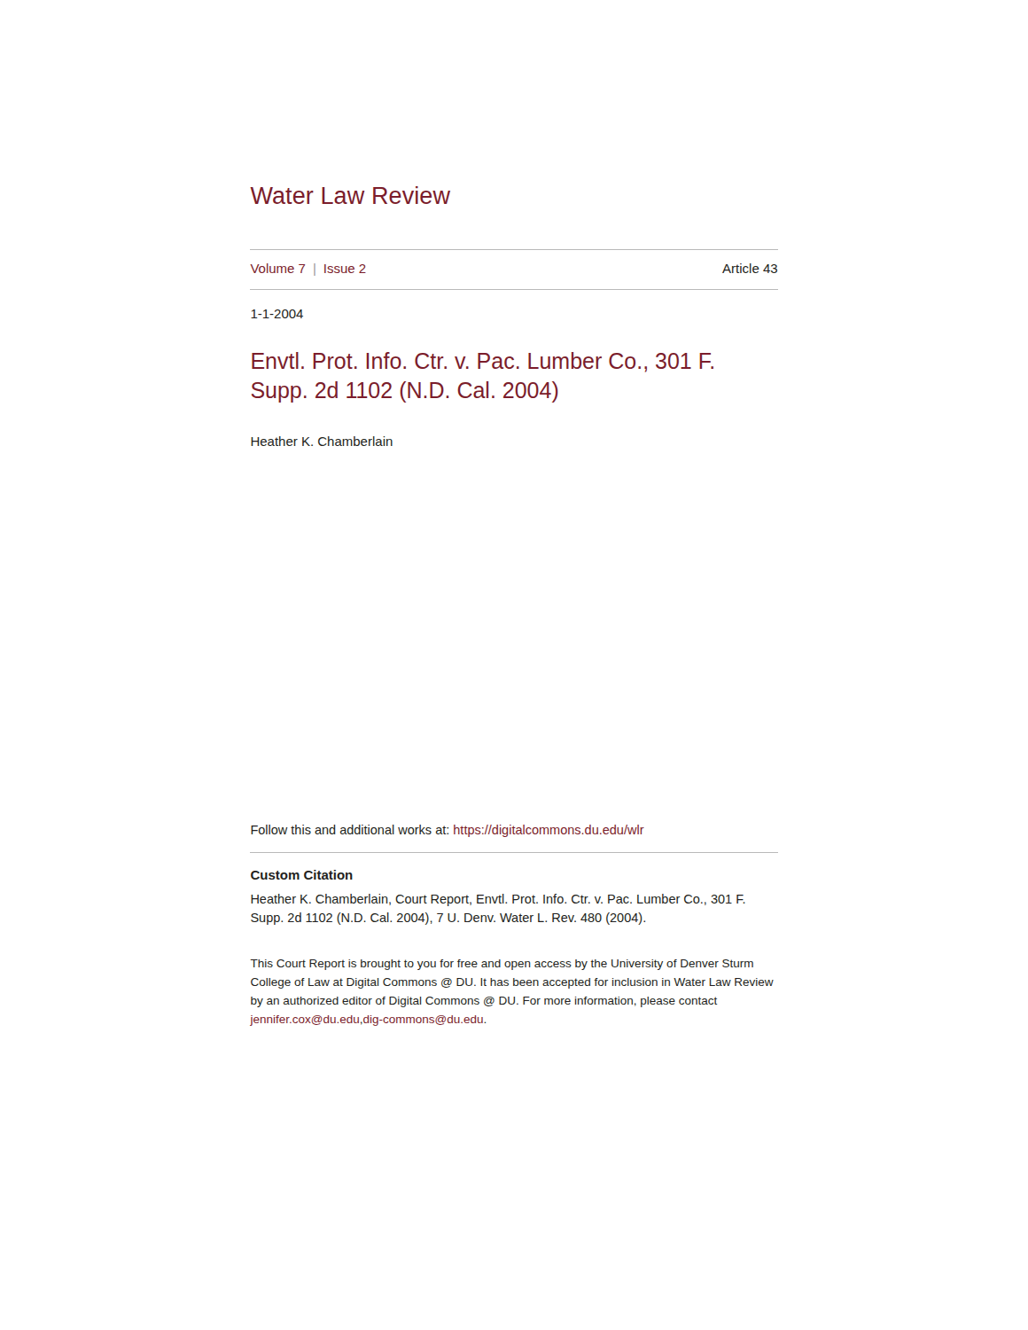Water Law Review
Volume 7|Issue 2
Article 43
1-1-2004
Envtl. Prot. Info. Ctr. v. Pac. Lumber Co., 301 F. Supp. 2d 1102 (N.D. Cal. 2004)
Heather K. Chamberlain
Follow this and additional works at: https://digitalcommons.du.edu/wlr
Custom Citation
Heather K. Chamberlain, Court Report, Envtl. Prot. Info. Ctr. v. Pac. Lumber Co., 301 F. Supp. 2d 1102 (N.D. Cal. 2004), 7 U. Denv. Water L. Rev. 480 (2004).
This Court Report is brought to you for free and open access by the University of Denver Sturm College of Law at Digital Commons @ DU. It has been accepted for inclusion in Water Law Review by an authorized editor of Digital Commons @ DU. For more information, please contact jennifer.cox@du.edu,dig-commons@du.edu.